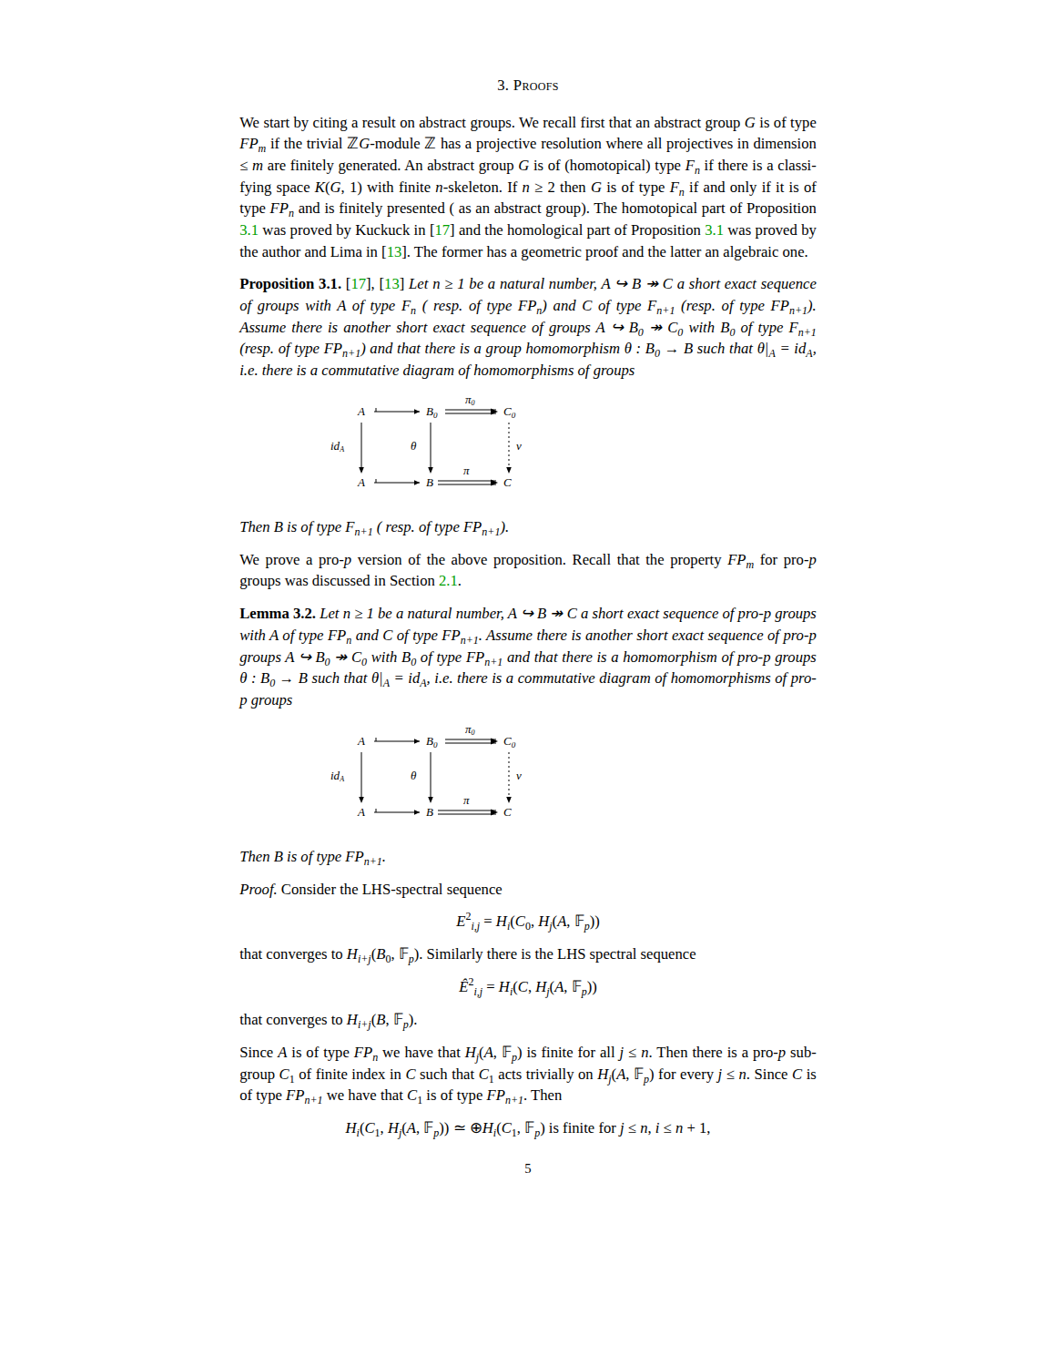3. Proofs
We start by citing a result on abstract groups. We recall first that an abstract group G is of type FPm if the trivial ℤG-module ℤ has a projective resolution where all projectives in dimension ≤ m are finitely generated. An abstract group G is of (homotopical) type Fn if there is a classifying space K(G, 1) with finite n-skeleton. If n ≥ 2 then G is of type Fn if and only if it is of type FPn and is finitely presented ( as an abstract group). The homotopical part of Proposition 3.1 was proved by Kuckuck in [17] and the homological part of Proposition 3.1 was proved by the author and Lima in [13]. The former has a geometric proof and the latter an algebraic one.
Proposition 3.1. [17], [13] Let n ≥ 1 be a natural number, A ↪ B ↠ C a short exact sequence of groups with A of type Fn ( resp. of type FPn) and C of type Fn+1 (resp. of type FPn+1). Assume there is another short exact sequence of groups A ↪ B0 ↠ C0 with B0 of type Fn+1 (resp. of type FPn+1) and that there is a group homomorphism θ : B0 → B such that θ|A = idA, i.e. there is a commutative diagram of homomorphisms of groups
A B0 C0 A B C π0 π idA θ ν
Then B is of type Fn+1 ( resp. of type FPn+1).
We prove a pro-p version of the above proposition. Recall that the property FPm for pro-p groups was discussed in Section 2.1.
Lemma 3.2. Let n ≥ 1 be a natural number, A ↪ B ↠ C a short exact sequence of pro-p groups with A of type FPn and C of type FPn+1. Assume there is another short exact sequence of pro-p groups A ↪ B0 ↠ C0 with B0 of type FPn+1 and that there is a homomorphism of pro-p groups θ : B0 → B such that θ|A = idA, i.e. there is a commutative diagram of homomorphisms of pro-p groups
A B0 C0 A B C π0 π idA θ ν
Then B is of type FPn+1.
Proof. Consider the LHS-spectral sequence
E2i,j = Hi(C0, Hj(A, 𝔽p))
that converges to Hi+j(B0, 𝔽p). Similarly there is the LHS spectral sequence
Ê2i,j = Hi(C, Hj(A, 𝔽p))
that converges to Hi+j(B, 𝔽p).
Since A is of type FPn we have that Hj(A, 𝔽p) is finite for all j ≤ n. Then there is a pro-p subgroup C1 of finite index in C such that C1 acts trivially on Hj(A, 𝔽p) for every j ≤ n. Since C is of type FPn+1 we have that C1 is of type FPn+1. Then
Hi(C1, Hj(A, 𝔽p)) ≃ ⊕Hi(C1, 𝔽p) is finite for j ≤ n, i ≤ n + 1,
5